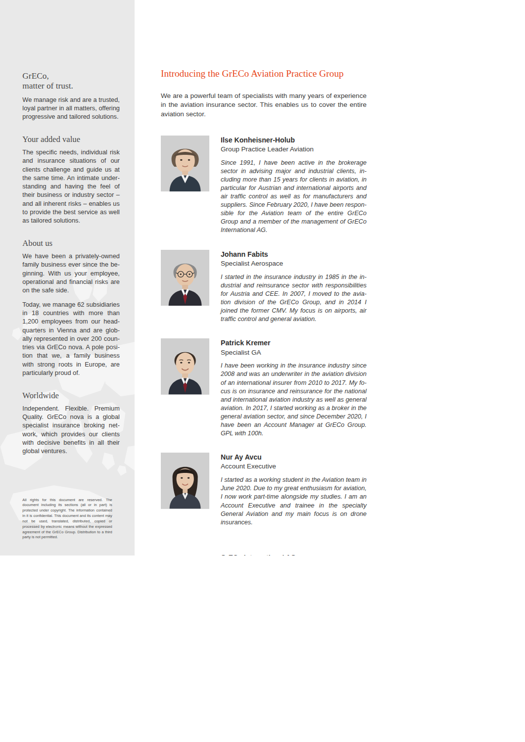GrECo,
matter of trust.
We manage risk and are a trusted, loyal partner in all matters, offering progressive and tailored solutions.
Your added value
The specific needs, individual risk and insurance situations of our clients challenge and guide us at the same time. An intimate understanding and having the feel of their business or industry sector – and all inherent risks – enables us to provide the best service as well as tailored solutions.
About us
We have been a privately-owned family business ever since the beginning. With us your employee, operational and financial risks are on the safe side.
Today, we manage 62 subsidiaries in 18 countries with more than 1,200 employees from our headquarters in Vienna and are globally represented in over 200 countries via GrECo nova. A pole position that we, a family business with strong roots in Europe, are particularly proud of.
Worldwide
Independent. Flexible. Premium Quality. GrECo nova is a global specialist insurance broking network, which provides our clients with decisive benefits in all their global ventures.
All rights for this document are reserved. The document including its sections (all or in part) is protected under copyright. The information contained in it is confidential. This document and its content may not be used, translated, distributed, copied or processed by electronic means without the expressed agreement of the GrECo Group. Distribution to a third party is not permitted.
Introducing the GrECo Aviation Practice Group
We are a powerful team of specialists with many years of experience in the aviation insurance sector. This enables us to cover the entire aviation sector.
Ilse Konheisner-Holub
Group Practice Leader Aviation
Since 1991, I have been active in the brokerage sector in advising major and industrial clients, including more than 15 years for clients in aviation, in particular for Austrian and international airports and air traffic control as well as for manufacturers and suppliers. Since February 2020, I have been responsible for the Aviation team of the entire GrECo Group and a member of the management of GrECo International AG.
Johann Fabits
Specialist Aerospace
I started in the insurance industry in 1985 in the industrial and reinsurance sector with responsibilities for Austria and CEE. In 2007, I moved to the aviation division of the GrECo Group, and in 2014 I joined the former CMV. My focus is on airports, air traffic control and general aviation.
Patrick Kremer
Specialist GA
I have been working in the insurance industry since 2008 and was an underwriter in the aviation division of an international insurer from 2010 to 2017. My focus is on insurance and reinsurance for the national and international aviation industry as well as general aviation. In 2017, I started working as a broker in the general aviation sector, and since December 2020, I have been an Account Manager at GrECo Group. GPL with 100h.
Nur Ay Avcu
Account Executive
I started as a working student in the Aviation team in June 2020. Due to my great enthusiasm for aviation, I now work part-time alongside my studies. I am an Account Executive and trainee in the specialty General Aviation and my main focus is on drone insurances.
GrECo International AG
Elmargasse 2-4 | 1190 Vienna
T +43 5 04 04 200 | aviation@greco.services
www.greco.services